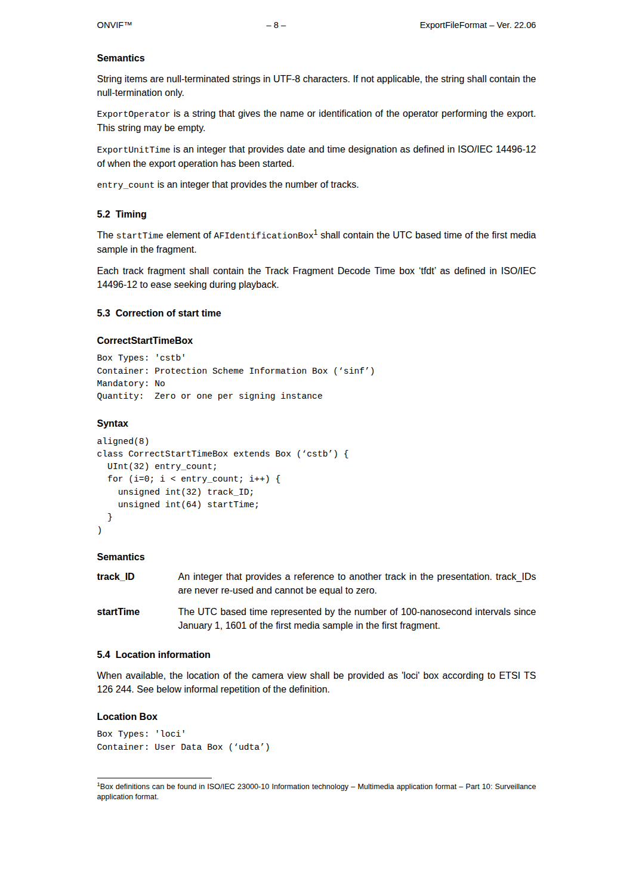ONVIF™
– 8 –
ExportFileFormat – Ver. 22.06
Semantics
String items are null-terminated strings in UTF-8 characters. If not applicable, the string shall contain the null-termination only.
ExportOperator is a string that gives the name or identification of the operator performing the export. This string may be empty.
ExportUnitTime is an integer that provides date and time designation as defined in ISO/IEC 14496-12 of when the export operation has been started.
entry_count is an integer that provides the number of tracks.
5.2 Timing
The startTime element of AFIdentificationBox1 shall contain the UTC based time of the first media sample in the fragment.
Each track fragment shall contain the Track Fragment Decode Time box ‘tfdt’ as defined in ISO/IEC 14496-12 to ease seeking during playback.
5.3 Correction of start time
CorrectStartTimeBox
Box Types: 'cstb' Container: Protection Scheme Information Box (‘sinf’) Mandatory: No Quantity: Zero or one per signing instance
Syntax
aligned(8)
class CorrectStartTimeBox extends Box (‘cstb’) {
  UInt(32) entry_count;
  for (i=0; i < entry_count; i++) {
    unsigned int(32) track_ID;
    unsigned int(64) startTime;
  }
)
Semantics
track_ID
An integer that provides a reference to another track in the presentation. track_IDs are never re-used and cannot be equal to zero.
startTime
The UTC based time represented by the number of 100-nanosecond intervals since January 1, 1601 of the first media sample in the first fragment.
5.4 Location information
When available, the location of the camera view shall be provided as 'loci' box according to ETSI TS 126 244. See below informal repetition of the definition.
Location Box
Box Types: 'loci' Container: User Data Box (‘udta’)
1Box definitions can be found in ISO/IEC 23000-10 Information technology – Multimedia application format – Part 10: Surveillance application format.